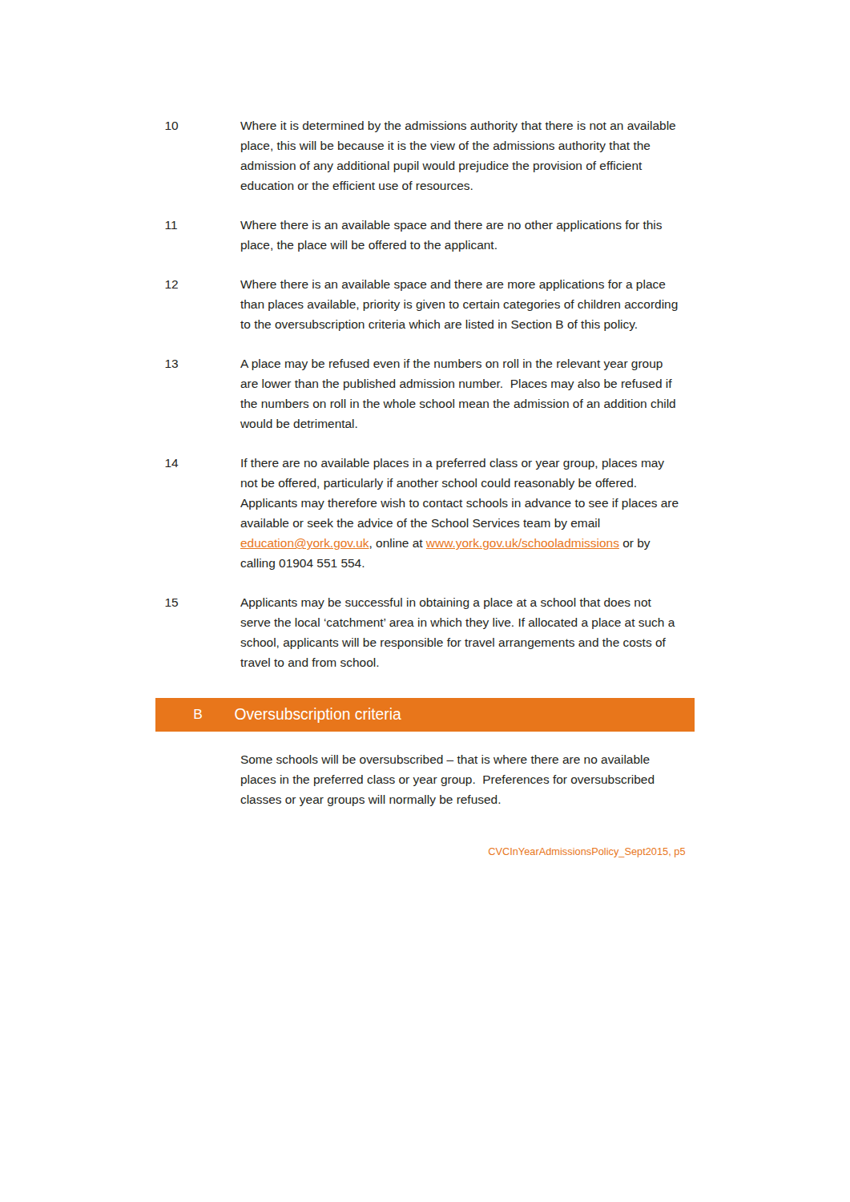10 Where it is determined by the admissions authority that there is not an available place, this will be because it is the view of the admissions authority that the admission of any additional pupil would prejudice the provision of efficient education or the efficient use of resources.
11 Where there is an available space and there are no other applications for this place, the place will be offered to the applicant.
12 Where there is an available space and there are more applications for a place than places available, priority is given to certain categories of children according to the oversubscription criteria which are listed in Section B of this policy.
13 A place may be refused even if the numbers on roll in the relevant year group are lower than the published admission number. Places may also be refused if the numbers on roll in the whole school mean the admission of an addition child would be detrimental.
14 If there are no available places in a preferred class or year group, places may not be offered, particularly if another school could reasonably be offered. Applicants may therefore wish to contact schools in advance to see if places are available or seek the advice of the School Services team by email education@york.gov.uk, online at www.york.gov.uk/schooladmissions or by calling 01904 551 554.
15 Applicants may be successful in obtaining a place at a school that does not serve the local ‘catchment’ area in which they live. If allocated a place at such a school, applicants will be responsible for travel arrangements and the costs of travel to and from school.
B Oversubscription criteria
Some schools will be oversubscribed – that is where there are no available places in the preferred class or year group. Preferences for oversubscribed classes or year groups will normally be refused.
CVCInYearAdmissionsPolicy_Sept2015, p5